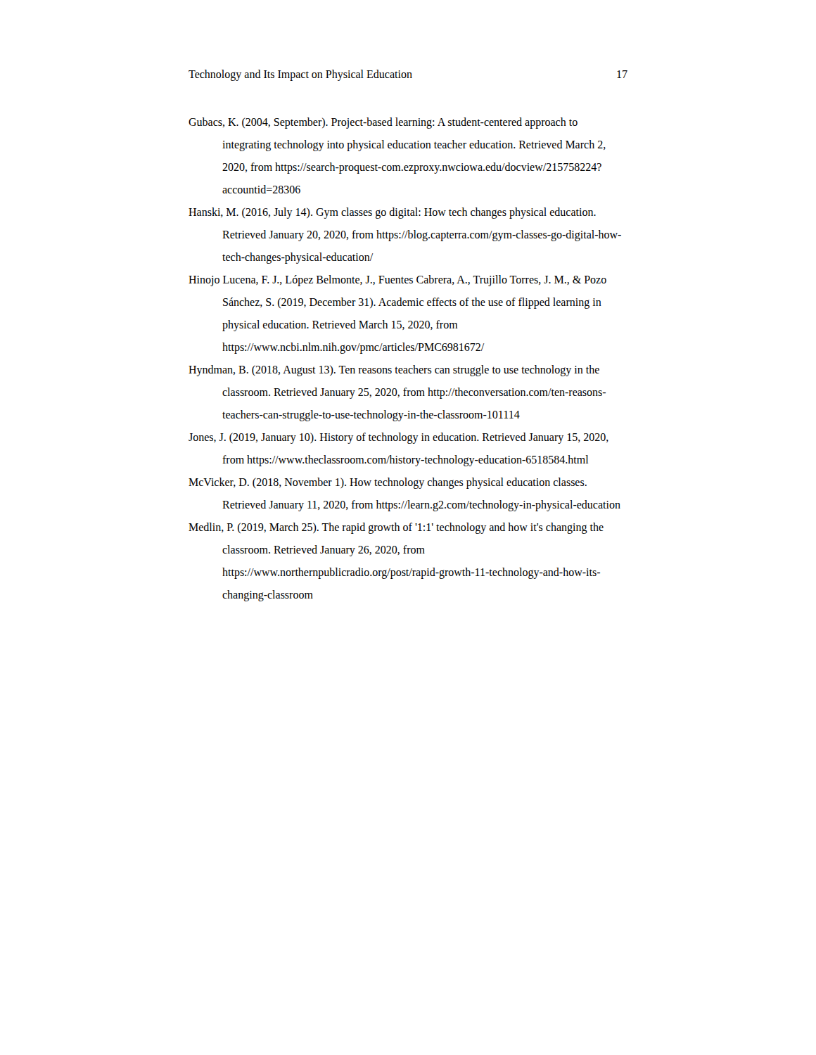Technology and Its Impact on Physical Education 17
Gubacs, K. (2004, September). Project-based learning: A student-centered approach to integrating technology into physical education teacher education. Retrieved March 2, 2020, from https://search-proquest-com.ezproxy.nwciowa.edu/docview/215758224?accountid=28306
Hanski, M. (2016, July 14). Gym classes go digital: How tech changes physical education. Retrieved January 20, 2020, from https://blog.capterra.com/gym-classes-go-digital-how-tech-changes-physical-education/
Hinojo Lucena, F. J., López Belmonte, J., Fuentes Cabrera, A., Trujillo Torres, J. M., & Pozo Sánchez, S. (2019, December 31). Academic effects of the use of flipped learning in physical education. Retrieved March 15, 2020, from https://www.ncbi.nlm.nih.gov/pmc/articles/PMC6981672/
Hyndman, B. (2018, August 13). Ten reasons teachers can struggle to use technology in the classroom. Retrieved January 25, 2020, from http://theconversation.com/ten-reasons-teachers-can-struggle-to-use-technology-in-the-classroom-101114
Jones, J. (2019, January 10). History of technology in education. Retrieved January 15, 2020, from https://www.theclassroom.com/history-technology-education-6518584.html
McVicker, D. (2018, November 1). How technology changes physical education classes. Retrieved January 11, 2020, from https://learn.g2.com/technology-in-physical-education
Medlin, P. (2019, March 25). The rapid growth of '1:1' technology and how it's changing the classroom. Retrieved January 26, 2020, from https://www.northernpublicradio.org/post/rapid-growth-11-technology-and-how-its-changing-classroom